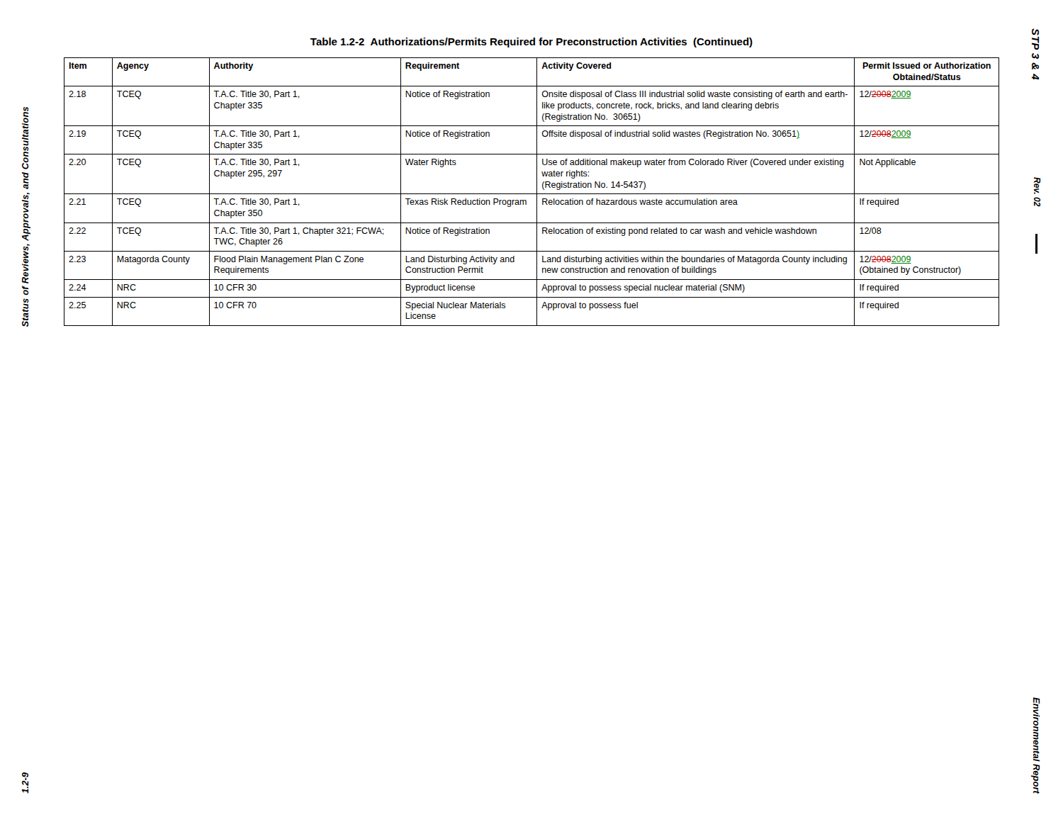Status of Reviews, Approvals, and Consultations
1.2-9
STP 3 & 4
Rev. 02
Environmental Report
Table 1.2-2 Authorizations/Permits Required for Preconstruction Activities (Continued)
| Item | Agency | Authority | Requirement | Activity Covered | Permit Issued or Authorization Obtained/Status |
| --- | --- | --- | --- | --- | --- |
| 2.18 | TCEQ | T.A.C. Title 30, Part 1, Chapter 335 | Notice of Registration | Onsite disposal of Class III industrial solid waste consisting of earth and earth-like products, concrete, rock, bricks, and land clearing debris (Registration No. 30651) | 12/ 2008 2009 |
| 2.19 | TCEQ | T.A.C. Title 30, Part 1, Chapter 335 | Notice of Registration | Offsite disposal of industrial solid wastes (Registration No. 30651 ) | 12/ 2008 2009 |
| 2.20 | TCEQ | T.A.C. Title 30, Part 1, Chapter 295, 297 | Water Rights | Use of additional makeup water from Colorado River (Covered under existing water rights: (Registration No. 14-5437) | Not Applicable |
| 2.21 | TCEQ | T.A.C. Title 30, Part 1, Chapter 350 | Texas Risk Reduction Program | Relocation of hazardous waste accumulation area | If required |
| 2.22 | TCEQ | T.A.C. Title 30, Part 1, Chapter 321; FCWA; TWC, Chapter 26 | Notice of Registration | Relocation of existing pond related to car wash and vehicle washdown | 12/08 |
| 2.23 | Matagorda County | Flood Plain Management Plan C Zone Requirements | Land Disturbing Activity and Construction Permit | Land disturbing activities within the boundaries of Matagorda County including new construction and renovation of buildings | 12/ 2008 2009 (Obtained by Constructor) |
| 2.24 | NRC | 10 CFR 30 | Byproduct license | Approval to possess special nuclear material (SNM) | If required |
| 2.25 | NRC | 10 CFR 70 | Special Nuclear Materials License | Approval to possess fuel | If required |